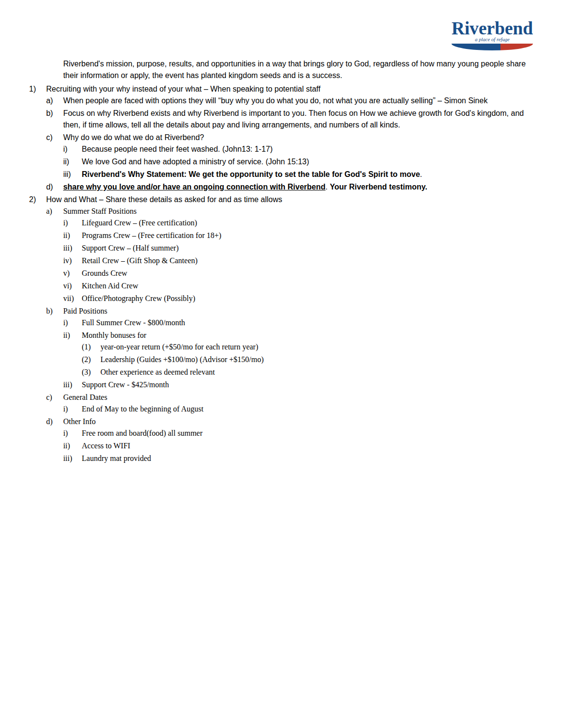Riverbend a place of refuge
Riverbend's mission, purpose, results, and opportunities in a way that brings glory to God, regardless of how many young people share their information or apply, the event has planted kingdom seeds and is a success.
Recruiting with your why instead of your what – When speaking to potential staff
When people are faced with options they will “buy why you do what you do, not what you are actually selling” – Simon Sinek
Focus on why Riverbend exists and why Riverbend is important to you. Then focus on How we achieve growth for God's kingdom, and then, if time allows, tell all the details about pay and living arrangements, and numbers of all kinds.
Why do we do what we do at Riverbend?
Because people need their feet washed. (John13: 1-17)
We love God and have adopted a ministry of service. (John 15:13)
Riverbend's Why Statement: We get the opportunity to set the table for God's Spirit to move.
share why you love and/or have an ongoing connection with Riverbend. Your Riverbend testimony.
How and What – Share these details as asked for and as time allows
Summer Staff Positions
Lifeguard Crew – (Free certification)
Programs Crew – (Free certification for 18+)
Support Crew – (Half summer)
Retail Crew – (Gift Shop & Canteen)
Grounds Crew
Kitchen Aid Crew
Office/Photography Crew (Possibly)
Paid Positions
Full Summer Crew - $800/month
Monthly bonuses for
year-on-year return (+$50/mo for each return year)
Leadership (Guides +$100/mo) (Advisor +$150/mo)
Other experience as deemed relevant
Support Crew - $425/month
General Dates
End of May to the beginning of August
Other Info
Free room and board(food) all summer
Access to WIFI
Laundry mat provided